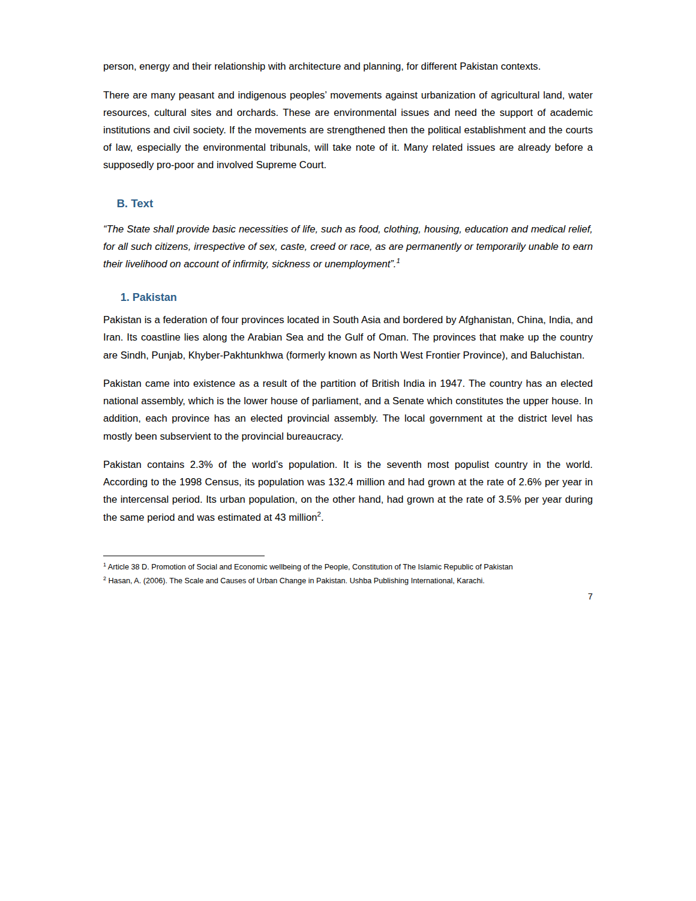person, energy and their relationship with architecture and planning, for different Pakistan contexts.
There are many peasant and indigenous peoples’ movements against urbanization of agricultural land, water resources, cultural sites and orchards. These are environmental issues and need the support of academic institutions and civil society. If the movements are strengthened then the political establishment and the courts of law, especially the environmental tribunals, will take note of it. Many related issues are already before a supposedly pro-poor and involved Supreme Court.
B. Text
“The State shall provide basic necessities of life, such as food, clothing, housing, education and medical relief, for all such citizens, irrespective of sex, caste, creed or race, as are permanently or temporarily unable to earn their livelihood on account of infirmity, sickness or unemployment”.1
1. Pakistan
Pakistan is a federation of four provinces located in South Asia and bordered by Afghanistan, China, India, and Iran. Its coastline lies along the Arabian Sea and the Gulf of Oman. The provinces that make up the country are Sindh, Punjab, Khyber-Pakhtunkhwa (formerly known as North West Frontier Province), and Baluchistan.
Pakistan came into existence as a result of the partition of British India in 1947. The country has an elected national assembly, which is the lower house of parliament, and a Senate which constitutes the upper house. In addition, each province has an elected provincial assembly. The local government at the district level has mostly been subservient to the provincial bureaucracy.
Pakistan contains 2.3% of the world’s population. It is the seventh most populist country in the world. According to the 1998 Census, its population was 132.4 million and had grown at the rate of 2.6% per year in the intercensal period. Its urban population, on the other hand, had grown at the rate of 3.5% per year during the same period and was estimated at 43 million2.
1 Article 38 D. Promotion of Social and Economic wellbeing of the People, Constitution of The Islamic Republic of Pakistan
2 Hasan, A. (2006). The Scale and Causes of Urban Change in Pakistan. Ushba Publishing International, Karachi.
7